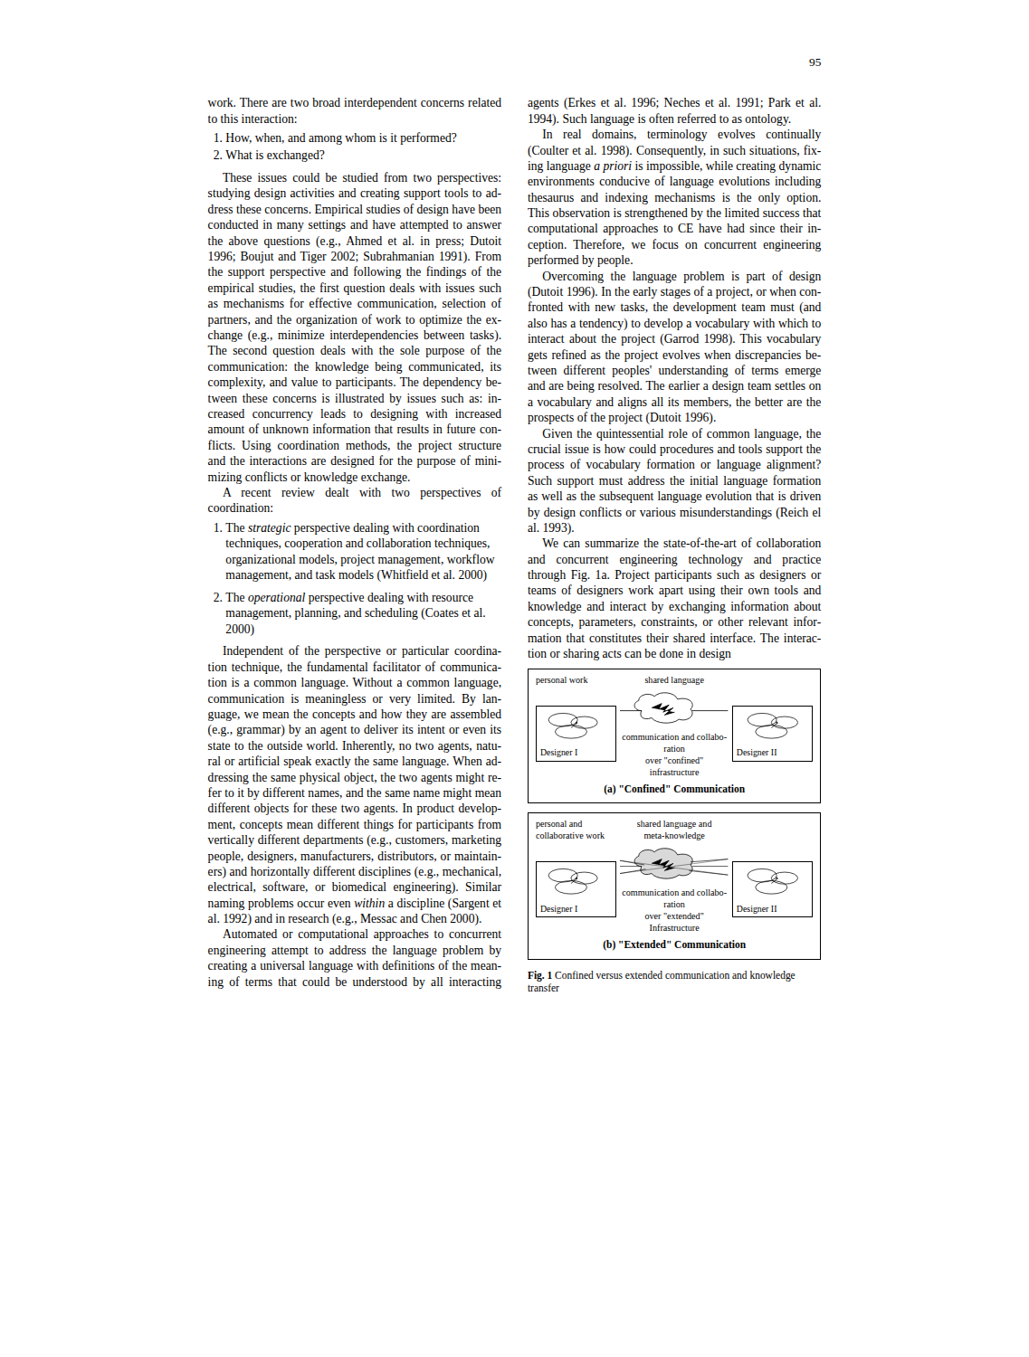95
work. There are two broad interdependent concerns related to this interaction:
How, when, and among whom is it performed?
What is exchanged?
These issues could be studied from two perspectives: studying design activities and creating support tools to address these concerns. Empirical studies of design have been conducted in many settings and have attempted to answer the above questions (e.g., Ahmed et al. in press; Dutoit 1996; Boujut and Tiger 2002; Subrahmanian 1991). From the support perspective and following the findings of the empirical studies, the first question deals with issues such as mechanisms for effective communication, selection of partners, and the organization of work to optimize the exchange (e.g., minimize interdependencies between tasks). The second question deals with the sole purpose of the communication: the knowledge being communicated, its complexity, and value to participants. The dependency between these concerns is illustrated by issues such as: increased concurrency leads to designing with increased amount of unknown information that results in future conflicts. Using coordination methods, the project structure and the interactions are designed for the purpose of minimizing conflicts or knowledge exchange.
A recent review dealt with two perspectives of coordination:
The strategic perspective dealing with coordination techniques, cooperation and collaboration techniques, organizational models, project management, workflow management, and task models (Whitfield et al. 2000)
The operational perspective dealing with resource management, planning, and scheduling (Coates et al. 2000)
Independent of the perspective or particular coordination technique, the fundamental facilitator of communication is a common language. Without a common language, communication is meaningless or very limited. By language, we mean the concepts and how they are assembled (e.g., grammar) by an agent to deliver its intent or even its state to the outside world. Inherently, no two agents, natural or artificial speak exactly the same language. When addressing the same physical object, the two agents might refer to it by different names, and the same name might mean different objects for these two agents. In product development, concepts mean different things for participants from vertically different departments (e.g., customers, marketing people, designers, manufacturers, distributors, or maintainers) and horizontally different disciplines (e.g., mechanical, electrical, software, or biomedical engineering). Similar naming problems occur even within a discipline (Sargent et al. 1992) and in research (e.g., Messac and Chen 2000).
Automated or computational approaches to concurrent engineering attempt to address the language problem by creating a universal language with definitions of the meaning of terms that could be understood by all interacting agents (Erkes et al. 1996; Neches et al. 1991; Park et al. 1994). Such language is often referred to as ontology.
In real domains, terminology evolves continually (Coulter et al. 1998). Consequently, in such situations, fixing language a priori is impossible, while creating dynamic environments conducive of language evolutions including thesaurus and indexing mechanisms is the only option. This observation is strengthened by the limited success that computational approaches to CE have had since their inception. Therefore, we focus on concurrent engineering performed by people.
Overcoming the language problem is part of design (Dutoit 1996). In the early stages of a project, or when confronted with new tasks, the development team must (and also has a tendency) to develop a vocabulary with which to interact about the project (Garrod 1998). This vocabulary gets refined as the project evolves when discrepancies between different peoples' understanding of terms emerge and are being resolved. The earlier a design team settles on a vocabulary and aligns all its members, the better are the prospects of the project (Dutoit 1996).
Given the quintessential role of common language, the crucial issue is how could procedures and tools support the process of vocabulary formation or language alignment? Such support must address the initial language formation as well as the subsequent language evolution that is driven by design conflicts or various misunderstandings (Reich el al. 1993).
We can summarize the state-of-the-art of collaboration and concurrent engineering technology and practice through Fig. 1a. Project participants such as designers or teams of designers work apart using their own tools and knowledge and interact by exchanging information about concepts, parameters, constraints, or other relevant information that constitutes their shared interface. The interaction or sharing acts can be done in design
personal work
shared language
Designer I
communication and collaboration
over "confined" infrastructure
Designer II
(a) "Confined" Communication
personal and
collaborative work
shared language and
meta-knowledge
Designer I
communication and collaboration
over "extended" Infrastructure
Designer II
(b) "Extended" Communication
Fig. 1 Confined versus extended communication and knowledge transfer